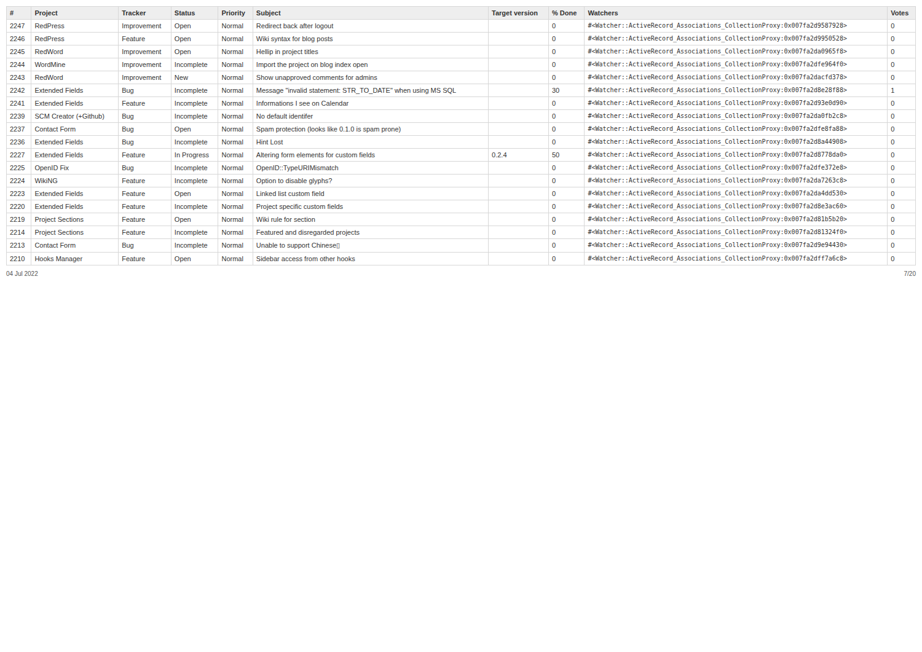| # | Project | Tracker | Status | Priority | Subject | Target version | % Done | Watchers | Votes |
| --- | --- | --- | --- | --- | --- | --- | --- | --- | --- |
| 2247 | RedPress | Improvement | Open | Normal | Redirect back after logout | | 0 | #<Watcher::ActiveRecord_Associations_CollectionProxy:0x007fa2d9587928> | 0 |
| 2246 | RedPress | Feature | Open | Normal | Wiki syntax for blog posts | | 0 | #<Watcher::ActiveRecord_Associations_CollectionProxy:0x007fa2d9950528> | 0 |
| 2245 | RedWord | Improvement | Open | Normal | Hellip in project titles | | 0 | #<Watcher::ActiveRecord_Associations_CollectionProxy:0x007fa2da0965f8> | 0 |
| 2244 | WordMine | Improvement | Incomplete | Normal | Import the project on blog index open | | 0 | #<Watcher::ActiveRecord_Associations_CollectionProxy:0x007fa2dfe964f0> | 0 |
| 2243 | RedWord | Improvement | New | Normal | Show unapproved comments for admins | | 0 | #<Watcher::ActiveRecord_Associations_CollectionProxy:0x007fa2dacfd378> | 0 |
| 2242 | Extended Fields | Bug | Incomplete | Normal | Message "invalid statement: STR_TO_DATE" when using MS SQL | | 30 | #<Watcher::ActiveRecord_Associations_CollectionProxy:0x007fa2d8e28f88> | 1 |
| 2241 | Extended Fields | Feature | Incomplete | Normal | Informations I see on Calendar | | 0 | #<Watcher::ActiveRecord_Associations_CollectionProxy:0x007fa2d93e0d90> | 0 |
| 2239 | SCM Creator (+Github) | Bug | Incomplete | Normal | No default identifer | | 0 | #<Watcher::ActiveRecord_Associations_CollectionProxy:0x007fa2da0fb2c8> | 0 |
| 2237 | Contact Form | Bug | Open | Normal | Spam protection (looks like 0.1.0 is spam prone) | | 0 | #<Watcher::ActiveRecord_Associations_CollectionProxy:0x007fa2dfe8fa88> | 0 |
| 2236 | Extended Fields | Bug | Incomplete | Normal | Hint Lost | | 0 | #<Watcher::ActiveRecord_Associations_CollectionProxy:0x007fa2d8a44908> | 0 |
| 2227 | Extended Fields | Feature | In Progress | Normal | Altering form elements for custom fields | 0.2.4 | 50 | #<Watcher::ActiveRecord_Associations_CollectionProxy:0x007fa2d8778da0> | 0 |
| 2225 | OpenID Fix | Bug | Incomplete | Normal | OpenID::TypeURIMismatch | | 0 | #<Watcher::ActiveRecord_Associations_CollectionProxy:0x007fa2dfe372e8> | 0 |
| 2224 | WikiNG | Feature | Incomplete | Normal | Option to disable glyphs? | | 0 | #<Watcher::ActiveRecord_Associations_CollectionProxy:0x007fa2da7263c8> | 0 |
| 2223 | Extended Fields | Feature | Open | Normal | Linked list custom field | | 0 | #<Watcher::ActiveRecord_Associations_CollectionProxy:0x007fa2da4dd530> | 0 |
| 2220 | Extended Fields | Feature | Incomplete | Normal | Project specific custom fields | | 0 | #<Watcher::ActiveRecord_Associations_CollectionProxy:0x007fa2d8e3ac60> | 0 |
| 2219 | Project Sections | Feature | Open | Normal | Wiki rule for section | | 0 | #<Watcher::ActiveRecord_Associations_CollectionProxy:0x007fa2d81b5b20> | 0 |
| 2214 | Project Sections | Feature | Incomplete | Normal | Featured and disregarded projects | | 0 | #<Watcher::ActiveRecord_Associations_CollectionProxy:0x007fa2d81324f0> | 0 |
| 2213 | Contact Form | Bug | Incomplete | Normal | Unable to support Chinese▯ | | 0 | #<Watcher::ActiveRecord_Associations_CollectionProxy:0x007fa2d9e94430> | 0 |
| 2210 | Hooks Manager | Feature | Open | Normal | Sidebar access from other hooks | | 0 | #<Watcher::ActiveRecord_Associations_CollectionProxy:0x007fa2dff7a6c8> | 0 |
04 Jul 2022 7/20